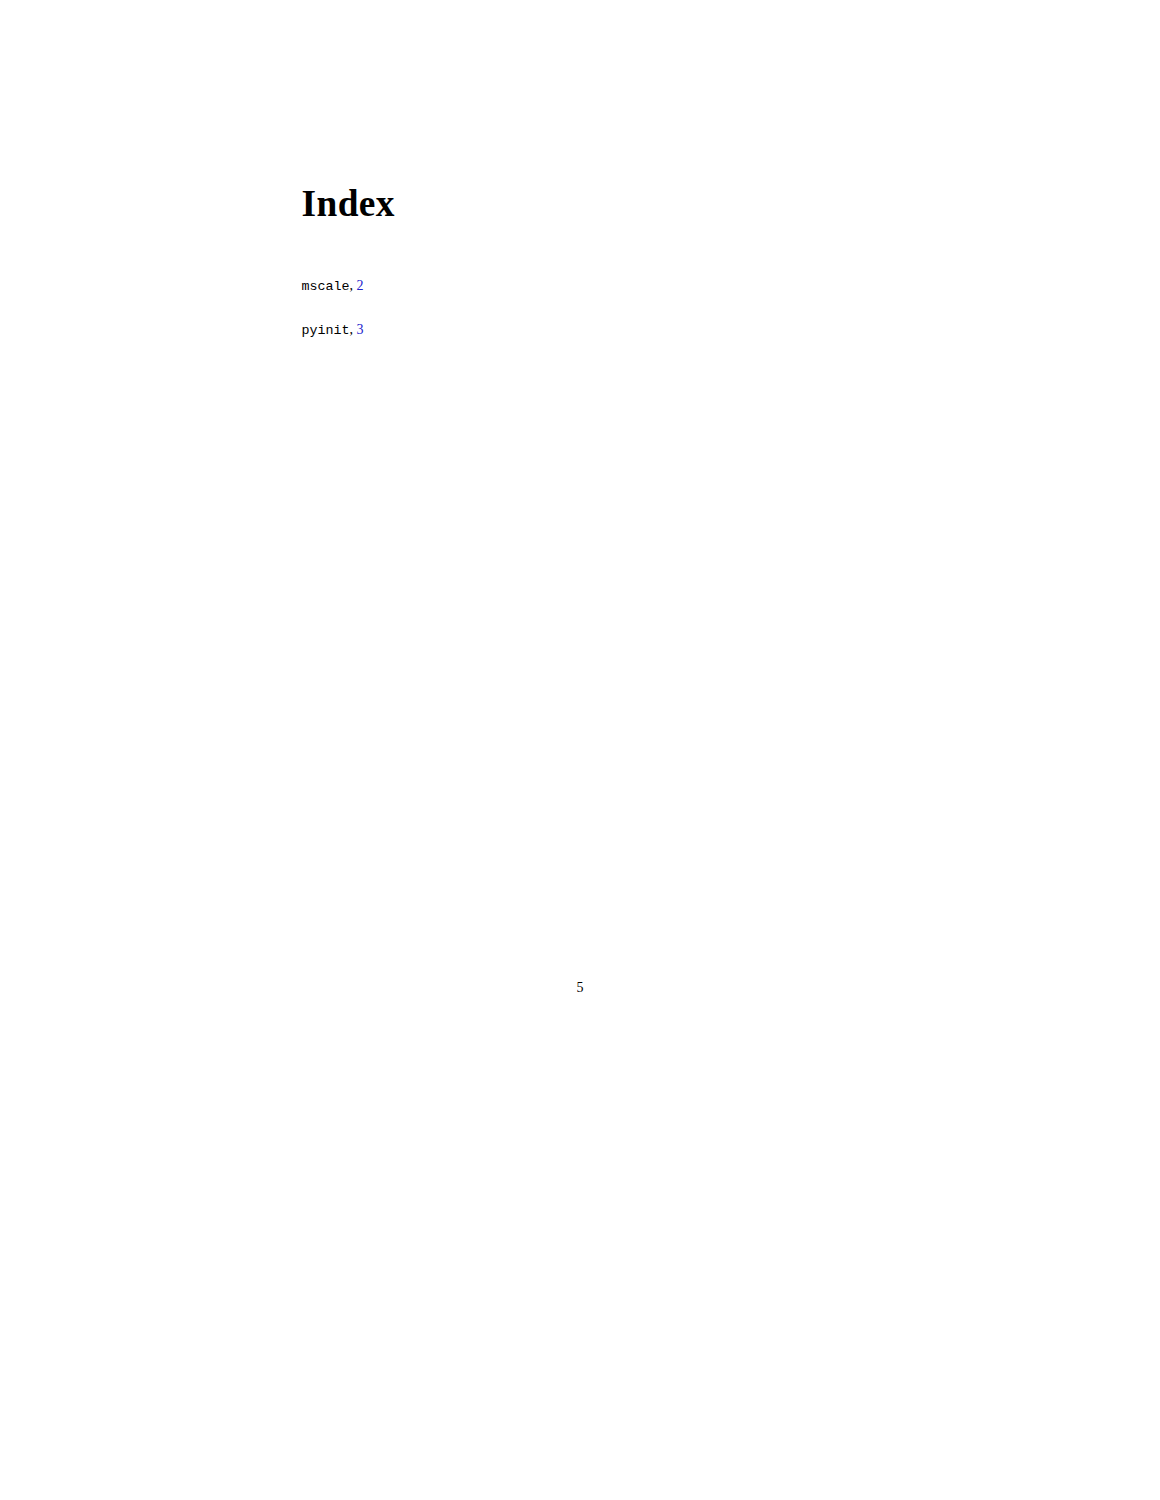Index
mscale, 2
pyinit, 3
5